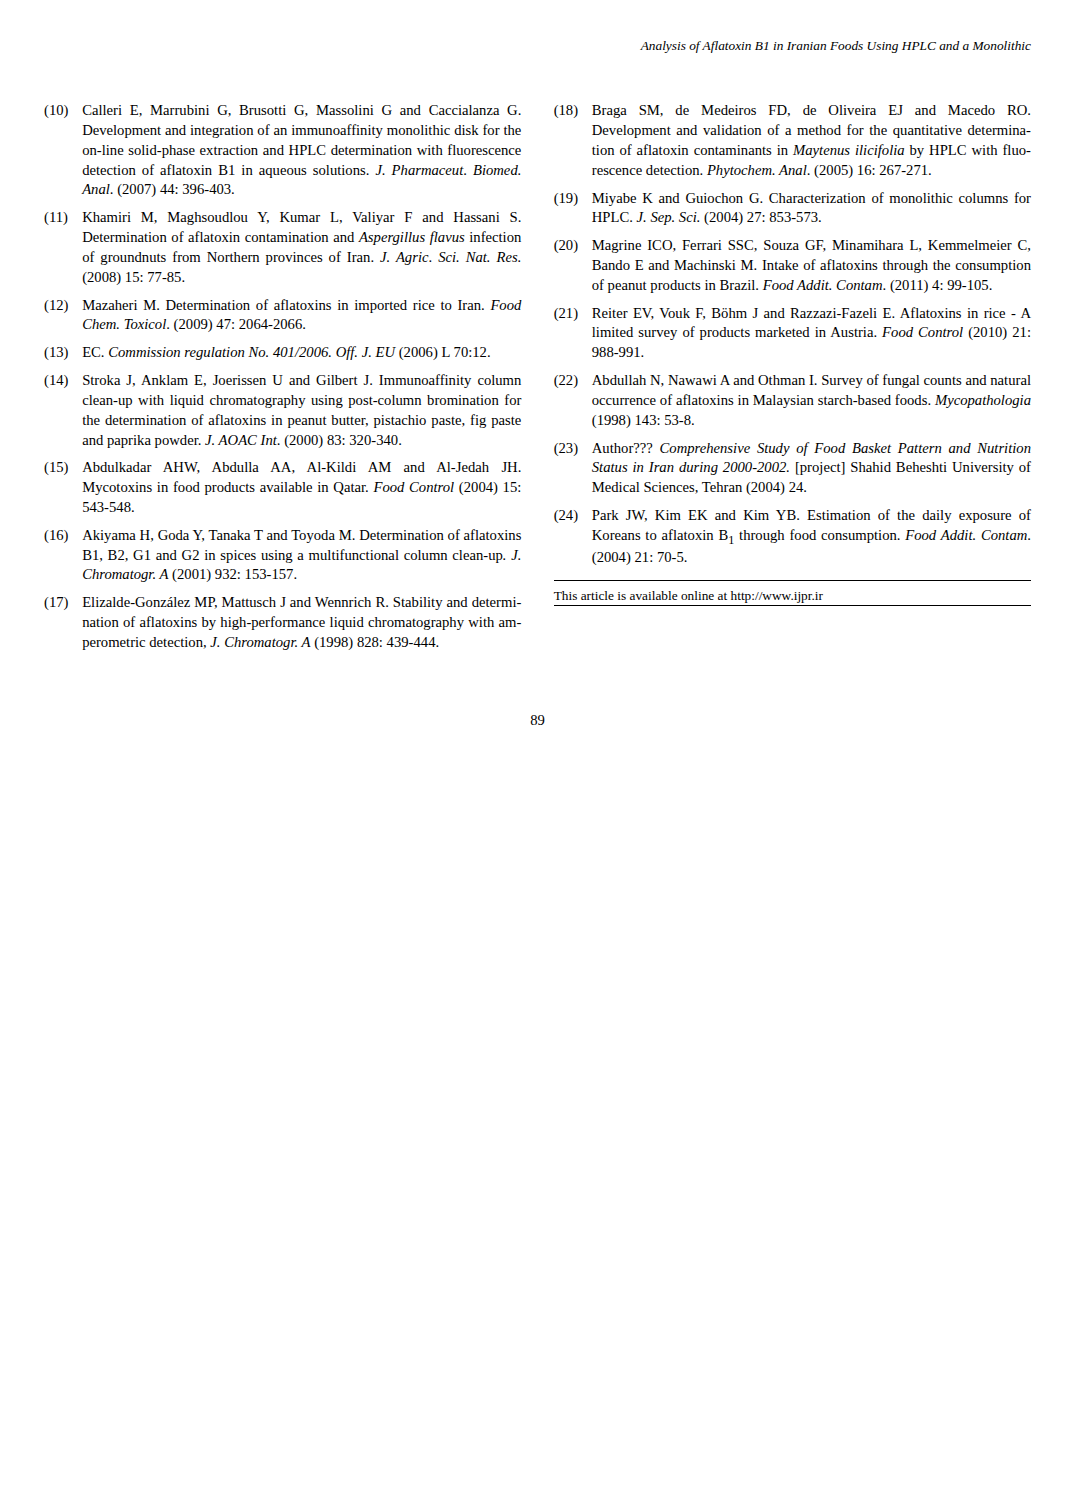Analysis of Aflatoxin B1 in Iranian Foods Using HPLC and a Monolithic
(10) Calleri E, Marrubini G, Brusotti G, Massolini G and Caccialanza G. Development and integration of an immunoaffinity monolithic disk for the on-line solid-phase extraction and HPLC determination with fluorescence detection of aflatoxin B1 in aqueous solutions. J. Pharmaceut. Biomed. Anal. (2007) 44: 396-403.
(11) Khamiri M, Maghsoudlou Y, Kumar L, Valiyar F and Hassani S. Determination of aflatoxin contamination and Aspergillus flavus infection of groundnuts from Northern provinces of Iran. J. Agric. Sci. Nat. Res. (2008) 15: 77-85.
(12) Mazaheri M. Determination of aflatoxins in imported rice to Iran. Food Chem. Toxicol. (2009) 47: 2064-2066.
(13) EC. Commission regulation No. 401/2006. Off. J. EU (2006) L 70:12.
(14) Stroka J, Anklam E, Joerissen U and Gilbert J. Immunoaffinity column clean-up with liquid chromatography using post-column bromination for the determination of aflatoxins in peanut butter, pistachio paste, fig paste and paprika powder. J. AOAC Int. (2000) 83: 320-340.
(15) Abdulkadar AHW, Abdulla AA, Al-Kildi AM and Al-Jedah JH. Mycotoxins in food products available in Qatar. Food Control (2004) 15: 543-548.
(16) Akiyama H, Goda Y, Tanaka T and Toyoda M. Determination of aflatoxins B1, B2, G1 and G2 in spices using a multifunctional column clean-up. J. Chromatogr. A (2001) 932: 153-157.
(17) Elizalde-González MP, Mattusch J and Wennrich R. Stability and determination of aflatoxins by high-performance liquid chromatography with amperometric detection, J. Chromatogr. A (1998) 828: 439-444.
(18) Braga SM, de Medeiros FD, de Oliveira EJ and Macedo RO. Development and validation of a method for the quantitative determination of aflatoxin contaminants in Maytenus ilicifolia by HPLC with fluorescence detection. Phytochem. Anal. (2005) 16: 267-271.
(19) Miyabe K and Guiochon G. Characterization of monolithic columns for HPLC. J. Sep. Sci. (2004) 27: 853-573.
(20) Magrine ICO, Ferrari SSC, Souza GF, Minamihara L, Kemmelmeier C, Bando E and Machinski M. Intake of aflatoxins through the consumption of peanut products in Brazil. Food Addit. Contam. (2011) 4: 99-105.
(21) Reiter EV, Vouk F, Böhm J and Razzazi-Fazeli E. Aflatoxins in rice - A limited survey of products marketed in Austria. Food Control (2010) 21: 988-991.
(22) Abdullah N, Nawawi A and Othman I. Survey of fungal counts and natural occurrence of aflatoxins in Malaysian starch-based foods. Mycopathologia (1998) 143: 53-8.
(23) Author??? Comprehensive Study of Food Basket Pattern and Nutrition Status in Iran during 2000-2002. [project] Shahid Beheshti University of Medical Sciences, Tehran (2004) 24.
(24) Park JW, Kim EK and Kim YB. Estimation of the daily exposure of Koreans to aflatoxin B1 through food consumption. Food Addit. Contam. (2004) 21: 70-5.
This article is available online at http://www.ijpr.ir
89